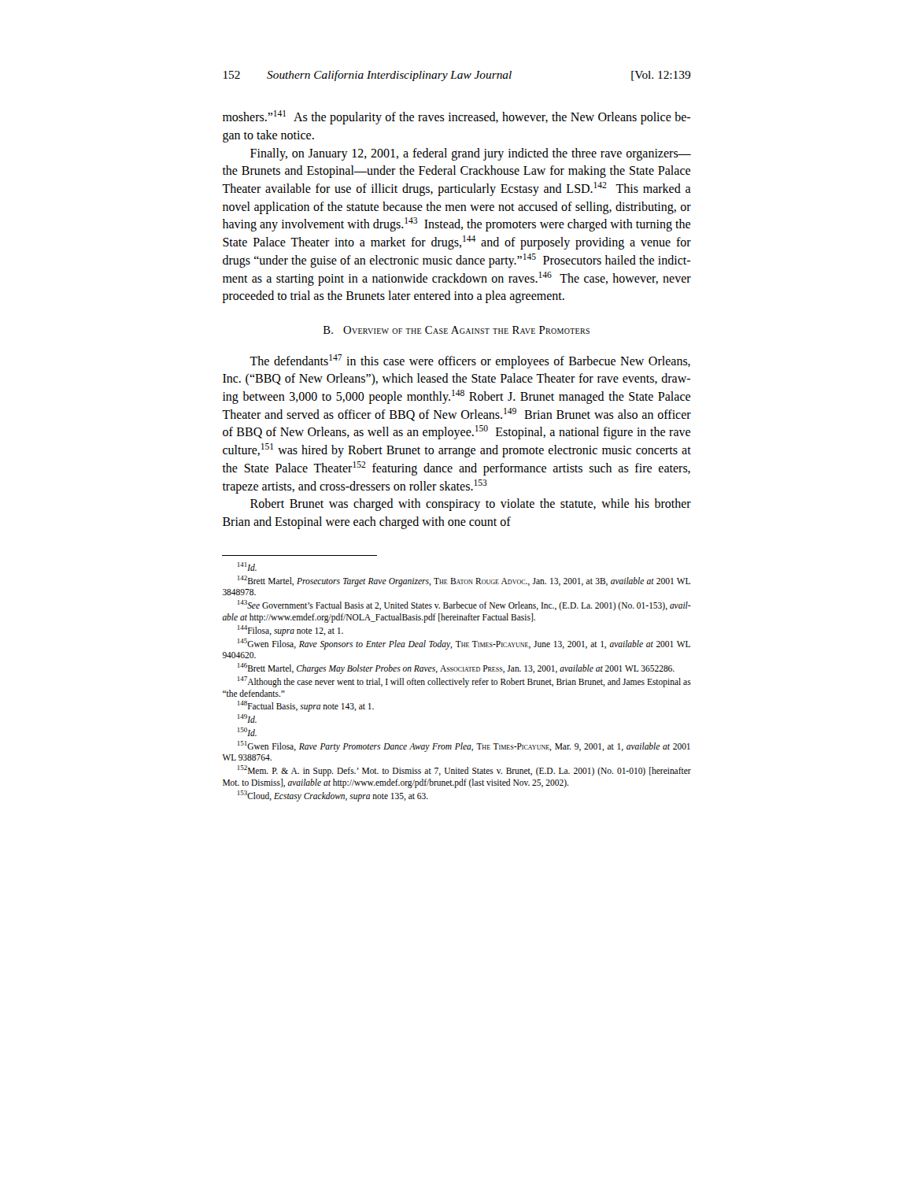152 Southern California Interdisciplinary Law Journal[Vol. 12:139
moshers.”141 As the popularity of the raves increased, however, the New Orleans police began to take notice.
Finally, on January 12, 2001, a federal grand jury indicted the three rave organizers—the Brunets and Estopinal—under the Federal Crackhouse Law for making the State Palace Theater available for use of illicit drugs, particularly Ecstasy and LSD.142 This marked a novel application of the statute because the men were not accused of selling, distributing, or having any involvement with drugs.143 Instead, the promoters were charged with turning the State Palace Theater into a market for drugs,144 and of purposely providing a venue for drugs “under the guise of an electronic music dance party.”145 Prosecutors hailed the indictment as a starting point in a nationwide crackdown on raves.146 The case, however, never proceeded to trial as the Brunets later entered into a plea agreement.
B. Overview of the Case Against the Rave Promoters
The defendants147 in this case were officers or employees of Barbecue New Orleans, Inc. (“BBQ of New Orleans”), which leased the State Palace Theater for rave events, drawing between 3,000 to 5,000 people monthly.148 Robert J. Brunet managed the State Palace Theater and served as officer of BBQ of New Orleans.149 Brian Brunet was also an officer of BBQ of New Orleans, as well as an employee.150 Estopinal, a national figure in the rave culture,151 was hired by Robert Brunet to arrange and promote electronic music concerts at the State Palace Theater152 featuring dance and performance artists such as fire eaters, trapeze artists, and cross-dressers on roller skates.153
Robert Brunet was charged with conspiracy to violate the statute, while his brother Brian and Estopinal were each charged with one count of
141 Id.
142 Brett Martel, Prosecutors Target Rave Organizers, The Baton Rouge Advoc., Jan. 13, 2001, at 3B, available at 2001 WL 3848978.
143 See Government’s Factual Basis at 2, United States v. Barbecue of New Orleans, Inc., (E.D. La. 2001) (No. 01-153), available at http://www.emdef.org/pdf/NOLA_FactualBasis.pdf [hereinafter Factual Basis].
144 Filosa, supra note 12, at 1.
145 Gwen Filosa, Rave Sponsors to Enter Plea Deal Today, The Times-Picayune, June 13, 2001, at 1, available at 2001 WL 9404620.
146 Brett Martel, Charges May Bolster Probes on Raves, Associated Press, Jan. 13, 2001, available at 2001 WL 3652286.
147 Although the case never went to trial, I will often collectively refer to Robert Brunet, Brian Brunet, and James Estopinal as “the defendants.”
148 Factual Basis, supra note 143, at 1.
149 Id.
150 Id.
151 Gwen Filosa, Rave Party Promoters Dance Away From Plea, The Times-Picayune, Mar. 9, 2001, at 1, available at 2001 WL 9388764.
152 Mem. P. & A. in Supp. Defs.’ Mot. to Dismiss at 7, United States v. Brunet, (E.D. La. 2001) (No. 01-010) [hereinafter Mot. to Dismiss], available at http://www.emdef.org/pdf/brunet.pdf (last visited Nov. 25, 2002).
153 Cloud, Ecstasy Crackdown, supra note 135, at 63.